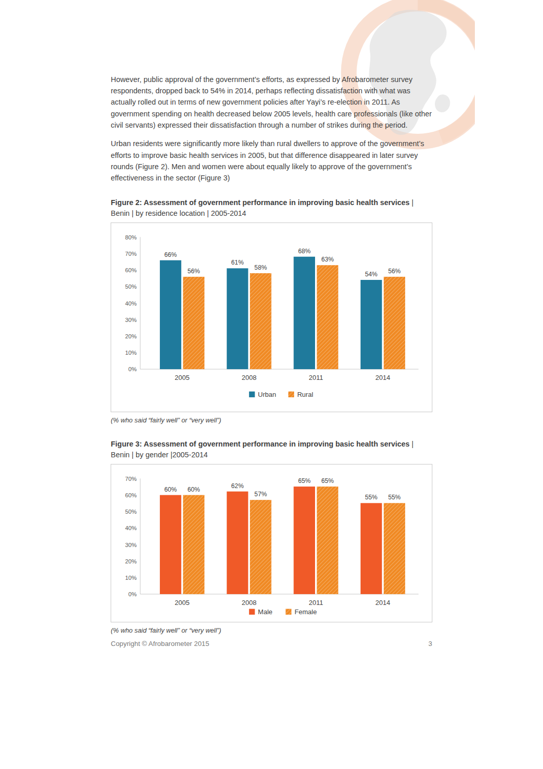However, public approval of the government’s efforts, as expressed by Afrobarometer survey respondents, dropped back to 54% in 2014, perhaps reflecting dissatisfaction with what was actually rolled out in terms of new government policies after Yayi’s re-election in 2011. As government spending on health decreased below 2005 levels, health care professionals (like other civil servants) expressed their dissatisfaction through a number of strikes during the period.
Urban residents were significantly more likely than rural dwellers to approve of the government’s efforts to improve basic health services in 2005, but that difference disappeared in later survey rounds (Figure 2). Men and women were about equally likely to approve of the government’s effectiveness in the sector (Figure 3)
Figure 2: Assessment of government performance in improving basic health services | Benin | by residence location | 2005-2014
80% 70% 60% 50% 40% 30% 20% 10% 0% 66% 56% 61% 58% 68% 63% 54% 56% 2005 2008 2011 2014 Urban Rural
(% who said “fairly well” or “very well”)
Figure 3: Assessment of government performance in improving basic health services | Benin | by gender |2005-2014
70% 60% 50% 40% 30% 20% 10% 0% 60% 60% 62% 57% 65% 65% 55% 55% 2005 2008 2011 2014 Male Female
(% who said “fairly well” or “very well”)
Copyright © Afrobarometer 2015 3